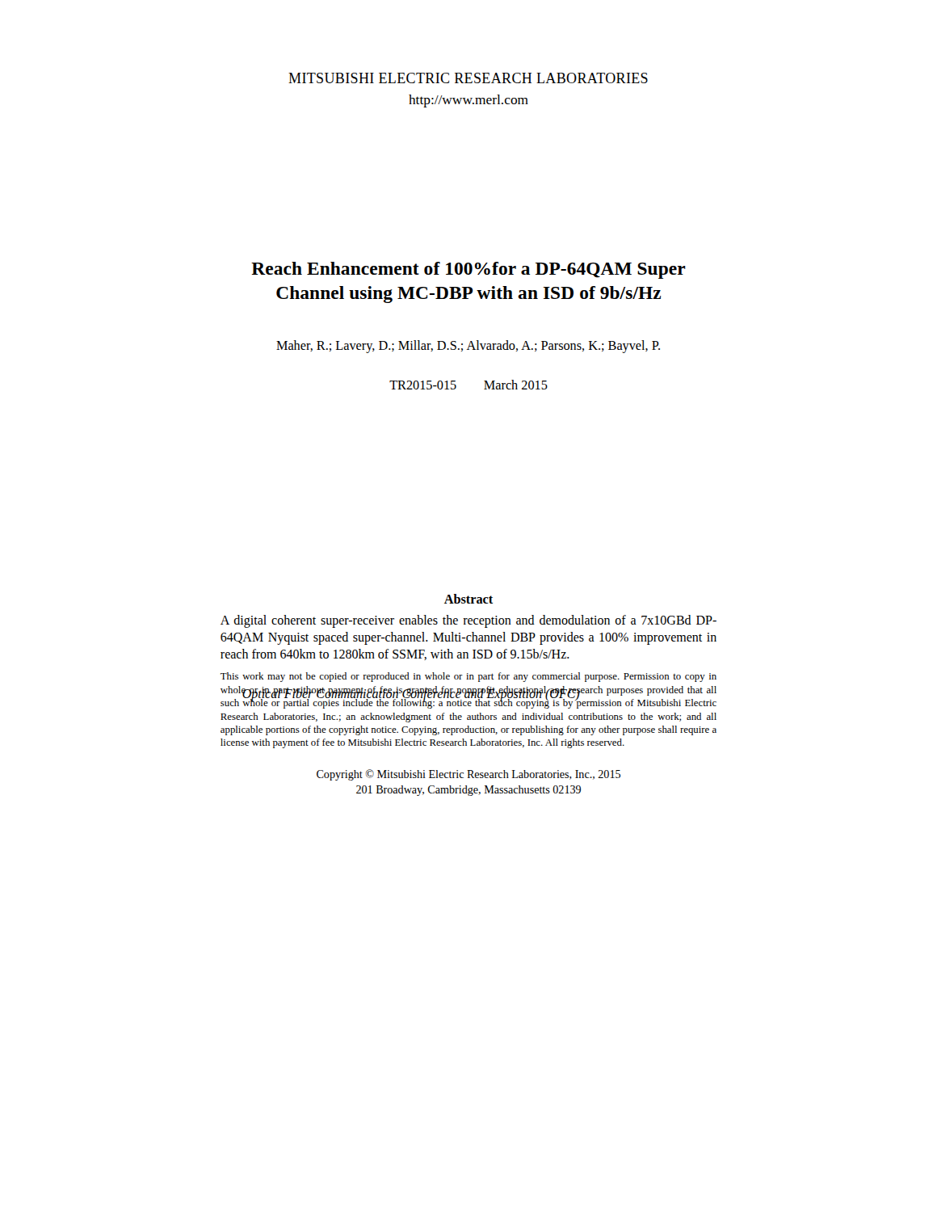MITSUBISHI ELECTRIC RESEARCH LABORATORIES
http://www.merl.com
Reach Enhancement of 100%for a DP-64QAM Super
Channel using MC-DBP with an ISD of 9b/s/Hz
Maher, R.; Lavery, D.; Millar, D.S.; Alvarado, A.; Parsons, K.; Bayvel, P.
TR2015-015 March 2015
Abstract
A digital coherent super-receiver enables the reception and demodulation of a 7x10GBd DP-64QAM Nyquist spaced super-channel. Multi-channel DBP provides a 100% improvement in reach from 640km to 1280km of SSMF, with an ISD of 9.15b/s/Hz.
Optical Fiber Communication Conference and Exposition (OFC)
This work may not be copied or reproduced in whole or in part for any commercial purpose. Permission to copy in whole or in part without payment of fee is granted for nonprofit educational and research purposes provided that all such whole or partial copies include the following: a notice that such copying is by permission of Mitsubishi Electric Research Laboratories, Inc.; an acknowledgment of the authors and individual contributions to the work; and all applicable portions of the copyright notice. Copying, reproduction, or republishing for any other purpose shall require a license with payment of fee to Mitsubishi Electric Research Laboratories, Inc. All rights reserved.
Copyright © Mitsubishi Electric Research Laboratories, Inc., 2015
201 Broadway, Cambridge, Massachusetts 02139